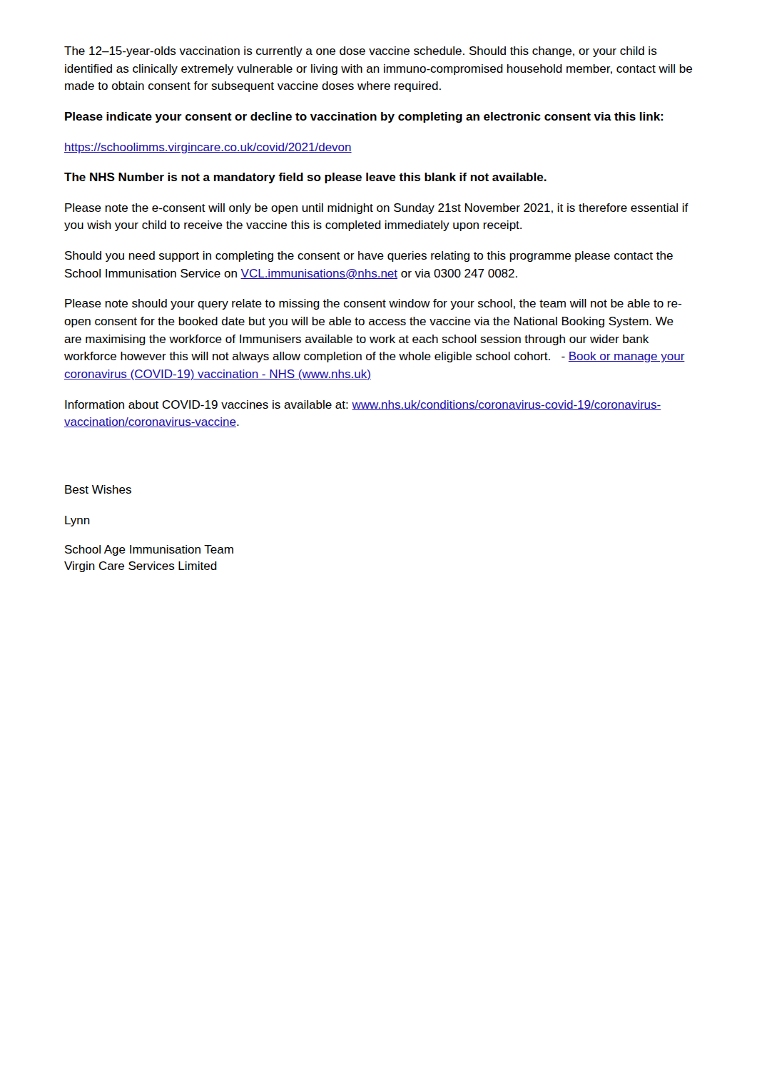The 12–15-year-olds vaccination is currently a one dose vaccine schedule. Should this change, or your child is identified as clinically extremely vulnerable or living with an immuno-compromised household member, contact will be made to obtain consent for subsequent vaccine doses where required.
Please indicate your consent or decline to vaccination by completing an electronic consent via this link:
https://schoolimms.virgincare.co.uk/covid/2021/devon
The NHS Number is not a mandatory field so please leave this blank if not available.
Please note the e-consent will only be open until midnight on Sunday 21st November 2021, it is therefore essential if you wish your child to receive the vaccine this is completed immediately upon receipt.
Should you need support in completing the consent or have queries relating to this programme please contact the School Immunisation Service on VCL.immunisations@nhs.net or via 0300 247 0082.
Please note should your query relate to missing the consent window for your school, the team will not be able to re-open consent for the booked date but you will be able to access the vaccine via the National Booking System. We are maximising the workforce of Immunisers available to work at each school session through our wider bank workforce however this will not always allow completion of the whole eligible school cohort. - Book or manage your coronavirus (COVID-19) vaccination - NHS (www.nhs.uk)
Information about COVID-19 vaccines is available at: www.nhs.uk/conditions/coronavirus-covid-19/coronavirus-vaccination/coronavirus-vaccine.
Best Wishes
Lynn
School Age Immunisation Team
Virgin Care Services Limited